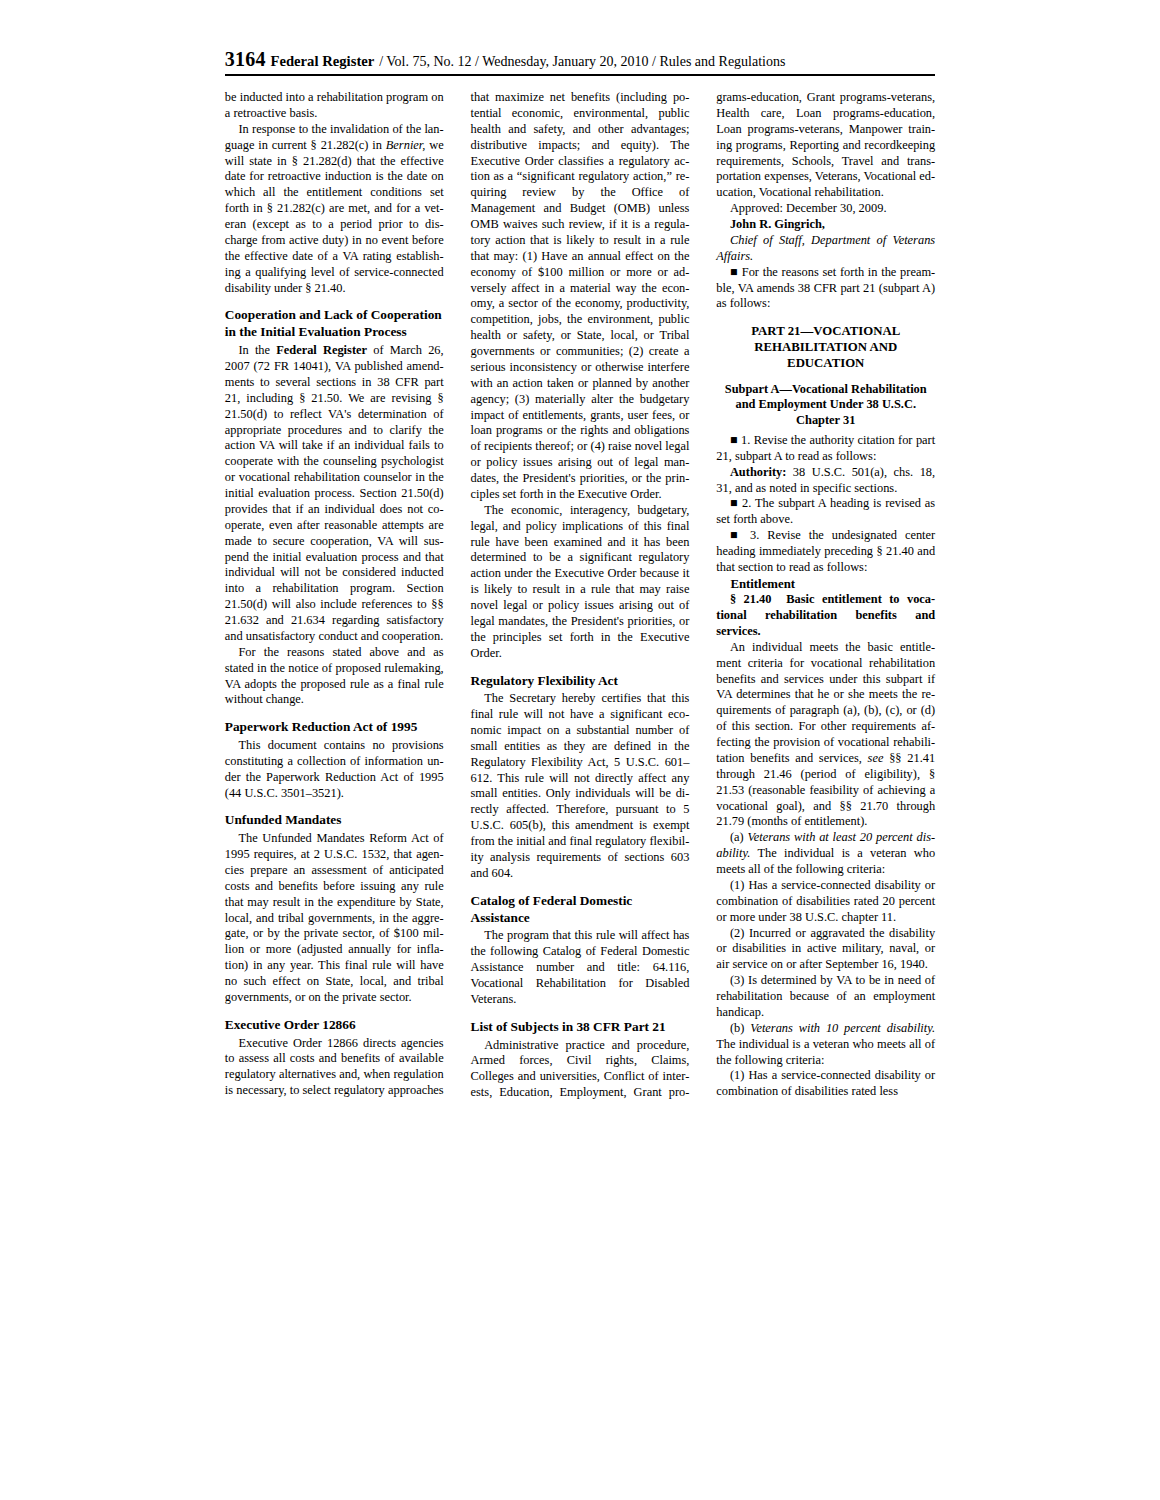3164 Federal Register / Vol. 75, No. 12 / Wednesday, January 20, 2010 / Rules and Regulations
be inducted into a rehabilitation program on a retroactive basis.
In response to the invalidation of the language in current § 21.282(c) in Bernier, we will state in § 21.282(d) that the effective date for retroactive induction is the date on which all the entitlement conditions set forth in § 21.282(c) are met, and for a veteran (except as to a period prior to discharge from active duty) in no event before the effective date of a VA rating establishing a qualifying level of service-connected disability under § 21.40.
Cooperation and Lack of Cooperation in the Initial Evaluation Process
In the Federal Register of March 26, 2007 (72 FR 14041), VA published amendments to several sections in 38 CFR part 21, including § 21.50. We are revising § 21.50(d) to reflect VA's determination of appropriate procedures and to clarify the action VA will take if an individual fails to cooperate with the counseling psychologist or vocational rehabilitation counselor in the initial evaluation process. Section 21.50(d) provides that if an individual does not cooperate, even after reasonable attempts are made to secure cooperation, VA will suspend the initial evaluation process and that individual will not be considered inducted into a rehabilitation program. Section 21.50(d) will also include references to §§ 21.632 and 21.634 regarding satisfactory and unsatisfactory conduct and cooperation.
For the reasons stated above and as stated in the notice of proposed rulemaking, VA adopts the proposed rule as a final rule without change.
Paperwork Reduction Act of 1995
This document contains no provisions constituting a collection of information under the Paperwork Reduction Act of 1995 (44 U.S.C. 3501–3521).
Unfunded Mandates
The Unfunded Mandates Reform Act of 1995 requires, at 2 U.S.C. 1532, that agencies prepare an assessment of anticipated costs and benefits before issuing any rule that may result in the expenditure by State, local, and tribal governments, in the aggregate, or by the private sector, of $100 million or more (adjusted annually for inflation) in any year. This final rule will have no such effect on State, local, and tribal governments, or on the private sector.
Executive Order 12866
Executive Order 12866 directs agencies to assess all costs and benefits of available regulatory alternatives and, when regulation is necessary, to select regulatory approaches that maximize net benefits (including potential economic, environmental, public health and safety, and other advantages; distributive impacts; and equity). The Executive Order classifies a regulatory action as a “significant regulatory action,” requiring review by the Office of Management and Budget (OMB) unless OMB waives such review, if it is a regulatory action that is likely to result in a rule that may: (1) Have an annual effect on the economy of $100 million or more or adversely affect in a material way the economy, a sector of the economy, productivity, competition, jobs, the environment, public health or safety, or State, local, or Tribal governments or communities; (2) create a serious inconsistency or otherwise interfere with an action taken or planned by another agency; (3) materially alter the budgetary impact of entitlements, grants, user fees, or loan programs or the rights and obligations of recipients thereof; or (4) raise novel legal or policy issues arising out of legal mandates, the President's priorities, or the principles set forth in the Executive Order.
The economic, interagency, budgetary, legal, and policy implications of this final rule have been examined and it has been determined to be a significant regulatory action under the Executive Order because it is likely to result in a rule that may raise novel legal or policy issues arising out of legal mandates, the President's priorities, or the principles set forth in the Executive Order.
Regulatory Flexibility Act
The Secretary hereby certifies that this final rule will not have a significant economic impact on a substantial number of small entities as they are defined in the Regulatory Flexibility Act, 5 U.S.C. 601–612. This rule will not directly affect any small entities. Only individuals will be directly affected. Therefore, pursuant to 5 U.S.C. 605(b), this amendment is exempt from the initial and final regulatory flexibility analysis requirements of sections 603 and 604.
Catalog of Federal Domestic Assistance
The program that this rule will affect has the following Catalog of Federal Domestic Assistance number and title: 64.116, Vocational Rehabilitation for Disabled Veterans.
List of Subjects in 38 CFR Part 21
Administrative practice and procedure, Armed forces, Civil rights, Claims, Colleges and universities, Conflict of interests, Education, Employment, Grant programs-education, Grant programs-veterans, Health care, Loan programs-education, Loan programs-veterans, Manpower training programs, Reporting and recordkeeping requirements, Schools, Travel and transportation expenses, Veterans, Vocational education, Vocational rehabilitation.
Approved: December 30, 2009.
John R. Gingrich,
Chief of Staff, Department of Veterans Affairs.
For the reasons set forth in the preamble, VA amends 38 CFR part 21 (subpart A) as follows:
PART 21—VOCATIONAL REHABILITATION AND EDUCATION
Subpart A—Vocational Rehabilitation and Employment Under 38 U.S.C. Chapter 31
1. Revise the authority citation for part 21, subpart A to read as follows:
Authority: 38 U.S.C. 501(a), chs. 18, 31, and as noted in specific sections.
2. The subpart A heading is revised as set forth above.
3. Revise the undesignated center heading immediately preceding § 21.40 and that section to read as follows:
Entitlement
§ 21.40 Basic entitlement to vocational rehabilitation benefits and services.
An individual meets the basic entitlement criteria for vocational rehabilitation benefits and services under this subpart if VA determines that he or she meets the requirements of paragraph (a), (b), (c), or (d) of this section. For other requirements affecting the provision of vocational rehabilitation benefits and services, see §§ 21.41 through 21.46 (period of eligibility), § 21.53 (reasonable feasibility of achieving a vocational goal), and §§ 21.70 through 21.79 (months of entitlement).
(a) Veterans with at least 20 percent disability. The individual is a veteran who meets all of the following criteria:
(1) Has a service-connected disability or combination of disabilities rated 20 percent or more under 38 U.S.C. chapter 11.
(2) Incurred or aggravated the disability or disabilities in active military, naval, or air service on or after September 16, 1940.
(3) Is determined by VA to be in need of rehabilitation because of an employment handicap.
(b) Veterans with 10 percent disability. The individual is a veteran who meets all of the following criteria:
(1) Has a service-connected disability or combination of disabilities rated less